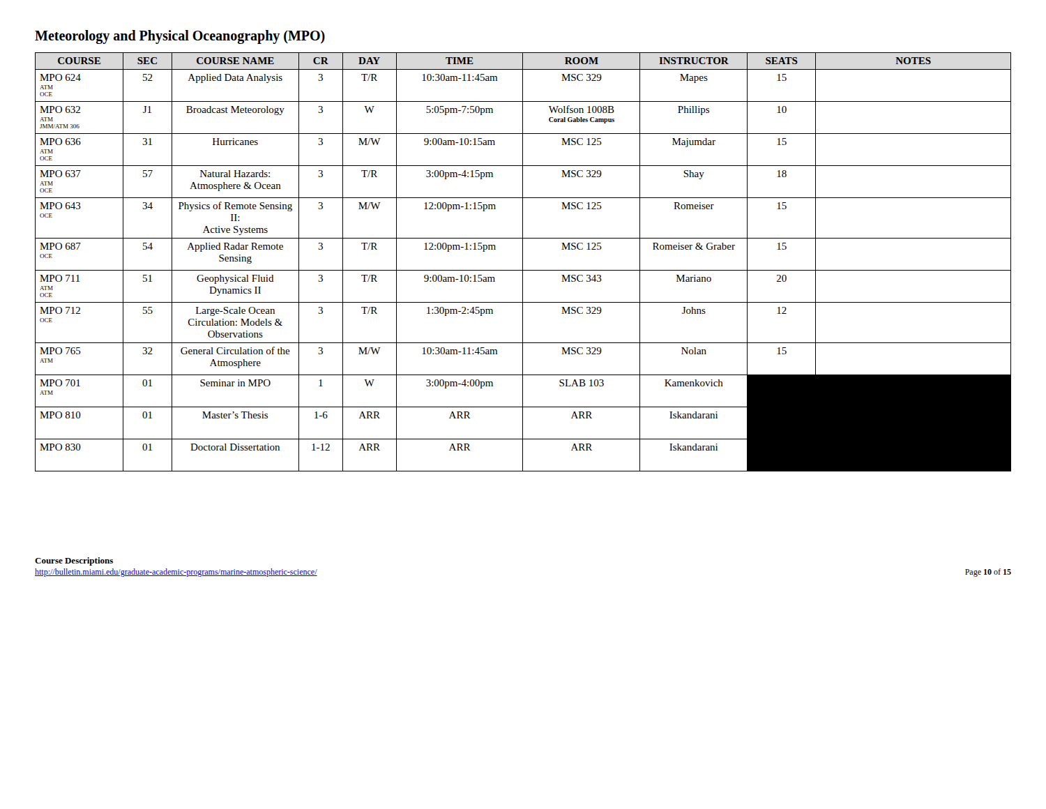Meteorology and Physical Oceanography (MPO)
| COURSE | SEC | COURSE NAME | CR | DAY | TIME | ROOM | INSTRUCTOR | SEATS | NOTES |
| --- | --- | --- | --- | --- | --- | --- | --- | --- | --- |
| MPO 624 ATM OCE | 52 | Applied Data Analysis | 3 | T/R | 10:30am-11:45am | MSC 329 | Mapes | 15 | |
| MPO 632 ATM JMM/ATM 306 | J1 | Broadcast Meteorology | 3 | W | 5:05pm-7:50pm | Wolfson 1008B Coral Gables Campus | Phillips | 10 | |
| MPO 636 ATM OCE | 31 | Hurricanes | 3 | M/W | 9:00am-10:15am | MSC 125 | Majumdar | 15 | |
| MPO 637 ATM OCE | 57 | Natural Hazards: Atmosphere & Ocean | 3 | T/R | 3:00pm-4:15pm | MSC 329 | Shay | 18 | |
| MPO 643 OCE | 34 | Physics of Remote Sensing II: Active Systems | 3 | M/W | 12:00pm-1:15pm | MSC 125 | Romeiser | 15 | |
| MPO 687 OCE | 54 | Applied Radar Remote Sensing | 3 | T/R | 12:00pm-1:15pm | MSC 125 | Romeiser & Graber | 15 | |
| MPO 711 ATM OCE | 51 | Geophysical Fluid Dynamics II | 3 | T/R | 9:00am-10:15am | MSC 343 | Mariano | 20 | |
| MPO 712 OCE | 55 | Large-Scale Ocean Circulation: Models & Observations | 3 | T/R | 1:30pm-2:45pm | MSC 329 | Johns | 12 | |
| MPO 765 ATM | 32 | General Circulation of the Atmosphere | 3 | M/W | 10:30am-11:45am | MSC 329 | Nolan | 15 | |
| MPO 701 ATM | 01 | Seminar in MPO | 1 | W | 3:00pm-4:00pm | SLAB 103 | Kamenkovich | | |
| MPO 810 | 01 | Master’s Thesis | 1-6 | ARR | ARR | ARR | Iskandarani | | |
| MPO 830 | 01 | Doctoral Dissertation | 1-12 | ARR | ARR | ARR | Iskandarani | | |
Course Descriptions
http://bulletin.miami.edu/graduate-academic-programs/marine-atmospheric-science/
Page 10 of 15